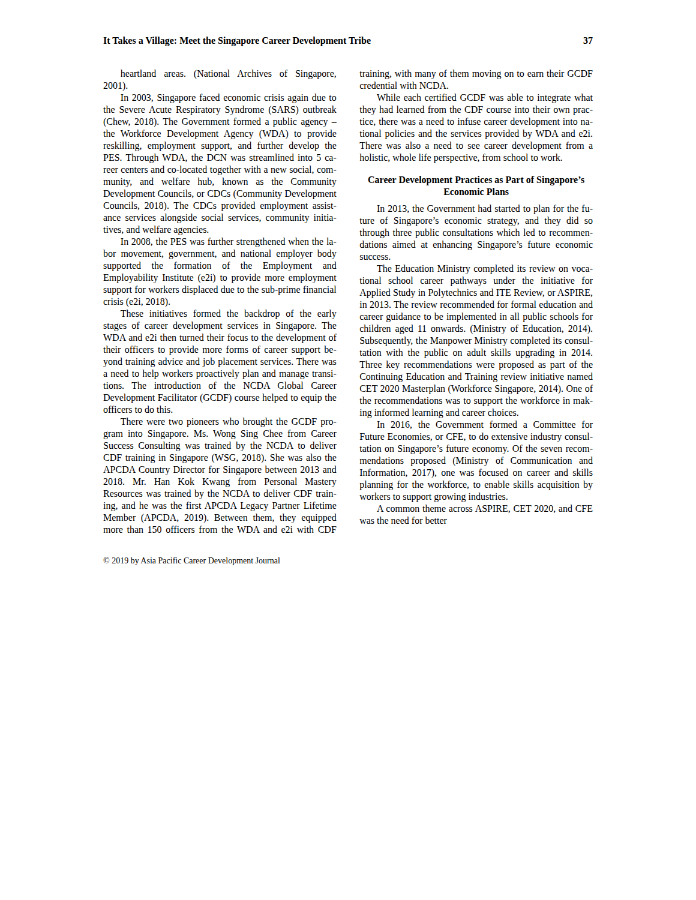It Takes a Village: Meet the Singapore Career Development Tribe 37
heartland areas. (National Archives of Singapore, 2001).
In 2003, Singapore faced economic crisis again due to the Severe Acute Respiratory Syndrome (SARS) outbreak (Chew, 2018). The Government formed a public agency – the Workforce Development Agency (WDA) to provide reskilling, employment support, and further develop the PES. Through WDA, the DCN was streamlined into 5 career centers and co-located together with a new social, community, and welfare hub, known as the Community Development Councils, or CDCs (Community Development Councils, 2018). The CDCs provided employment assistance services alongside social services, community initiatives, and welfare agencies.
In 2008, the PES was further strengthened when the labor movement, government, and national employer body supported the formation of the Employment and Employability Institute (e2i) to provide more employment support for workers displaced due to the sub-prime financial crisis (e2i, 2018).
These initiatives formed the backdrop of the early stages of career development services in Singapore. The WDA and e2i then turned their focus to the development of their officers to provide more forms of career support beyond training advice and job placement services. There was a need to help workers proactively plan and manage transitions. The introduction of the NCDA Global Career Development Facilitator (GCDF) course helped to equip the officers to do this.
There were two pioneers who brought the GCDF program into Singapore. Ms. Wong Sing Chee from Career Success Consulting was trained by the NCDA to deliver CDF training in Singapore (WSG, 2018). She was also the APCDA Country Director for Singapore between 2013 and 2018. Mr. Han Kok Kwang from Personal Mastery Resources was trained by the NCDA to deliver CDF training, and he was the first APCDA Legacy Partner Lifetime Member (APCDA, 2019). Between them, they equipped more than 150 officers from the WDA and e2i with CDF training, with many of them moving on to earn their GCDF credential with NCDA.
While each certified GCDF was able to integrate what they had learned from the CDF course into their own practice, there was a need to infuse career development into national policies and the services provided by WDA and e2i. There was also a need to see career development from a holistic, whole life perspective, from school to work.
Career Development Practices as Part of Singapore’s Economic Plans
In 2013, the Government had started to plan for the future of Singapore’s economic strategy, and they did so through three public consultations which led to recommendations aimed at enhancing Singapore’s future economic success.
The Education Ministry completed its review on vocational school career pathways under the initiative for Applied Study in Polytechnics and ITE Review, or ASPIRE, in 2013. The review recommended for formal education and career guidance to be implemented in all public schools for children aged 11 onwards. (Ministry of Education, 2014). Subsequently, the Manpower Ministry completed its consultation with the public on adult skills upgrading in 2014. Three key recommendations were proposed as part of the Continuing Education and Training review initiative named CET 2020 Masterplan (Workforce Singapore, 2014). One of the recommendations was to support the workforce in making informed learning and career choices.
In 2016, the Government formed a Committee for Future Economies, or CFE, to do extensive industry consultation on Singapore’s future economy. Of the seven recommendations proposed (Ministry of Communication and Information, 2017), one was focused on career and skills planning for the workforce, to enable skills acquisition by workers to support growing industries.
A common theme across ASPIRE, CET 2020, and CFE was the need for better
© 2019 by Asia Pacific Career Development Journal